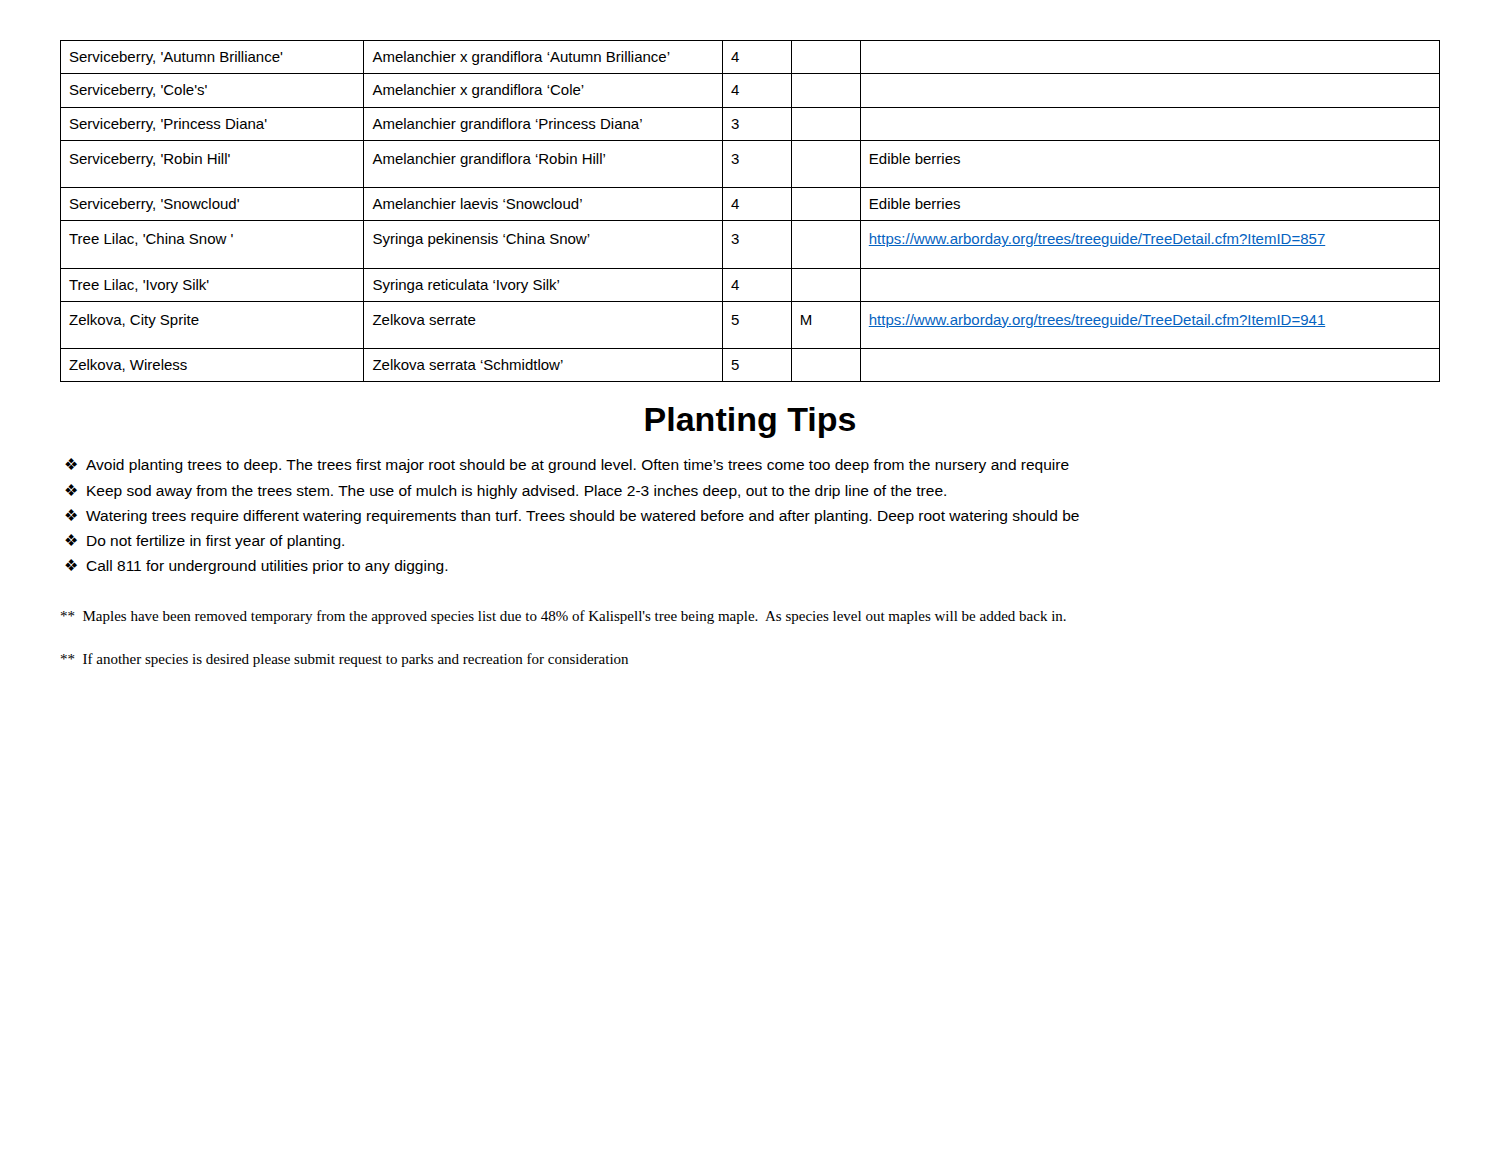| Serviceberry, 'Autumn Brilliance' | Amelanchier x grandiflora ‘Autumn Brilliance’ | 4 | | |
| Serviceberry, 'Cole's' | Amelanchier x grandiflora ‘Cole’ | 4 | | |
| Serviceberry, 'Princess Diana' | Amelanchier grandiflora ‘Princess Diana’ | 3 | | |
| Serviceberry, 'Robin Hill' | Amelanchier grandiflora ‘Robin Hill’ | 3 | | Edible berries |
| Serviceberry, 'Snowcloud' | Amelanchier laevis ‘Snowcloud’ | 4 | | Edible berries |
| Tree Lilac, 'China Snow ' | Syringa pekinensis ‘China Snow’ | 3 | | https://www.arborday.org/trees/treeguide/TreeDetail.cfm?ItemID=857 |
| Tree Lilac, 'Ivory Silk' | Syringa reticulata ‘Ivory Silk’ | 4 | | |
| Zelkova, City Sprite | Zelkova serrate | 5 | M | https://www.arborday.org/trees/treeguide/TreeDetail.cfm?ItemID=941 |
| Zelkova, Wireless | Zelkova serrata ‘Schmidtlow’ | 5 | | |
Planting Tips
Avoid planting trees to deep. The trees first major root should be at ground level. Often time’s trees come too deep from the nursery and require
Keep sod away from the trees stem. The use of mulch is highly advised. Place 2-3 inches deep, out to the drip line of the tree.
Watering trees require different watering requirements than turf. Trees should be watered before and after planting. Deep root watering should be
Do not fertilize in first year of planting.
Call 811 for underground utilities prior to any digging.
** Maples have been removed temporary from the approved species list due to 48% of Kalispell's tree being maple. As species level out maples will be added back in.
** If another species is desired please submit request to parks and recreation for consideration